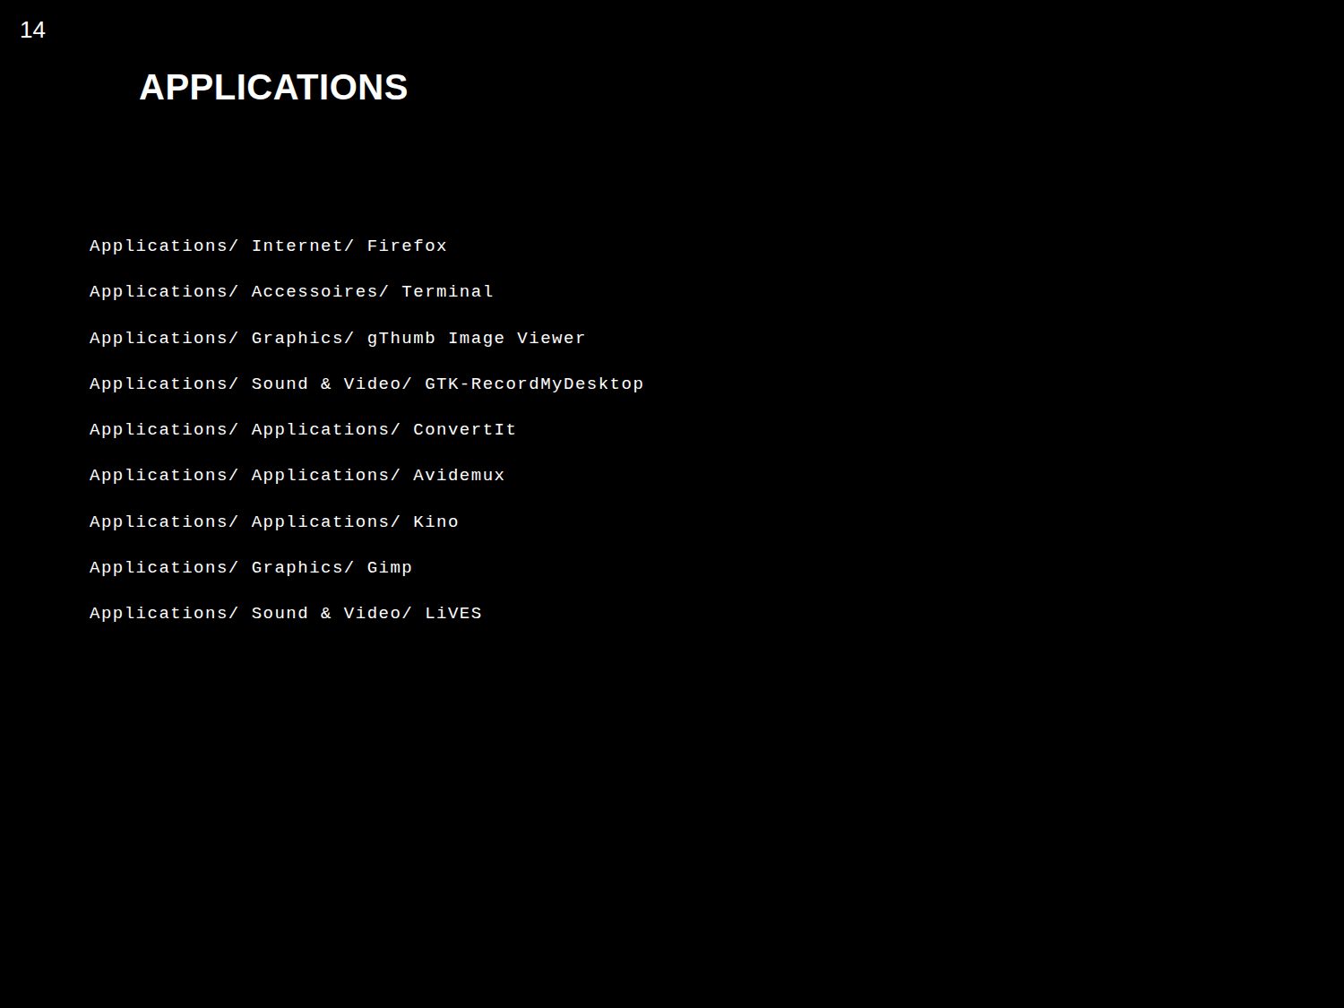14
APPLICATIONS
Applications/ Internet/ Firefox
Applications/ Accessoires/ Terminal
Applications/ Graphics/ gThumb Image Viewer
Applications/ Sound & Video/ GTK-RecordMyDesktop
Applications/ Applications/ ConvertIt
Applications/ Applications/ Avidemux
Applications/ Applications/ Kino
Applications/ Graphics/ Gimp
Applications/ Sound & Video/ LiVES